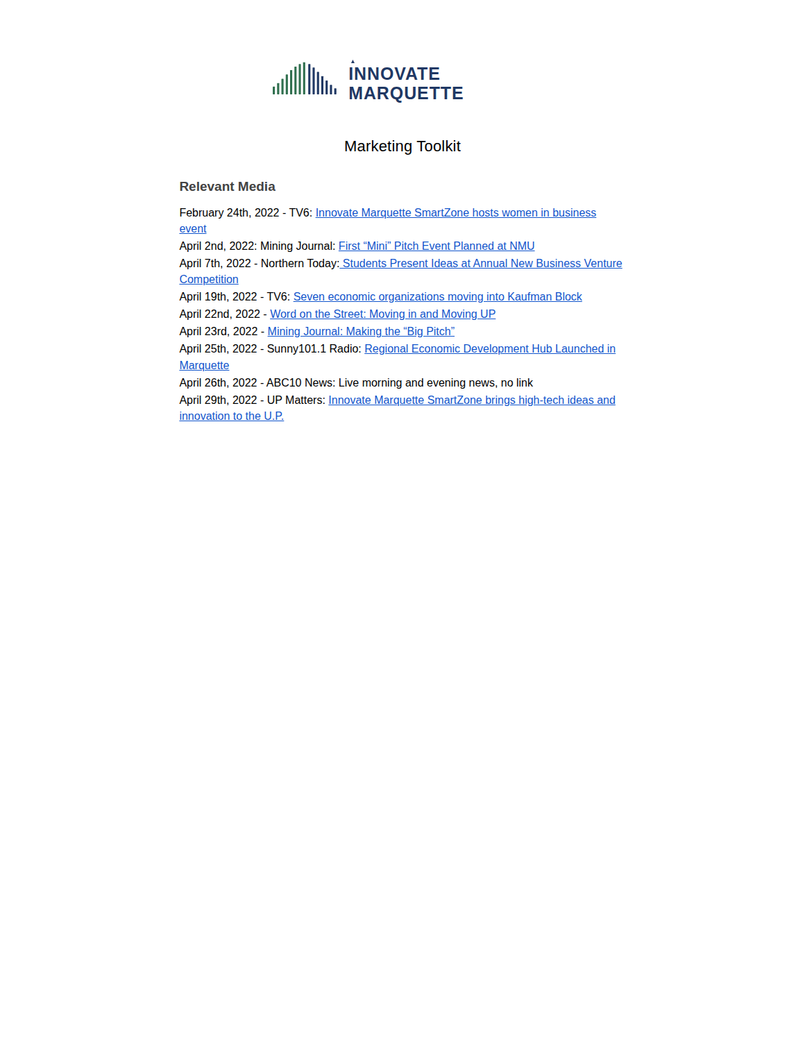INNOVATE MARQUETTE
Marketing Toolkit
Relevant Media
February 24th, 2022 - TV6: Innovate Marquette SmartZone hosts women in business event
April 2nd, 2022: Mining Journal: First “Mini” Pitch Event Planned at NMU
April 7th, 2022 - Northern Today: Students Present Ideas at Annual New Business Venture Competition
April 19th, 2022 - TV6: Seven economic organizations moving into Kaufman Block
April 22nd, 2022 - Word on the Street: Moving in and Moving UP
April 23rd, 2022 - Mining Journal: Making the “Big Pitch”
April 25th, 2022 - Sunny101.1 Radio: Regional Economic Development Hub Launched in Marquette
April 26th, 2022 - ABC10 News: Live morning and evening news, no link
April 29th, 2022 - UP Matters: Innovate Marquette SmartZone brings high-tech ideas and innovation to the U.P.